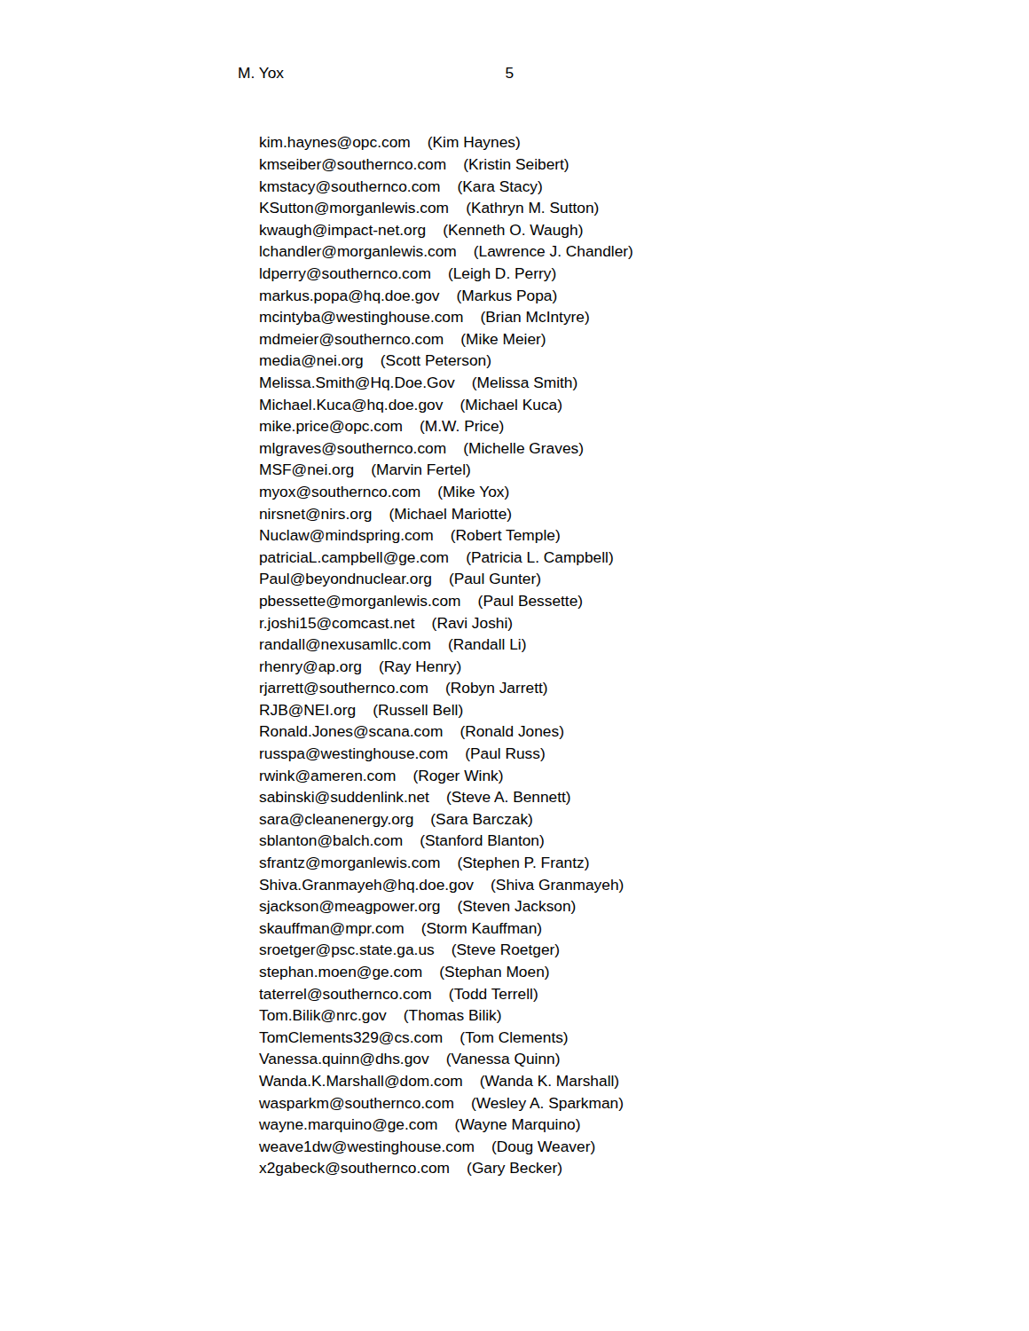M. Yox 5
kim.haynes@opc.com (Kim Haynes)
kmseiber@southernco.com (Kristin Seibert)
kmstacy@southernco.com (Kara Stacy)
KSutton@morganlewis.com (Kathryn M. Sutton)
kwaugh@impact-net.org (Kenneth O. Waugh)
lchandler@morganlewis.com (Lawrence J. Chandler)
ldperry@southernco.com (Leigh D. Perry)
markus.popa@hq.doe.gov (Markus Popa)
mcintyba@westinghouse.com (Brian McIntyre)
mdmeier@southernco.com (Mike Meier)
media@nei.org (Scott Peterson)
Melissa.Smith@Hq.Doe.Gov (Melissa Smith)
Michael.Kuca@hq.doe.gov (Michael Kuca)
mike.price@opc.com (M.W. Price)
mlgraves@southernco.com (Michelle Graves)
MSF@nei.org (Marvin Fertel)
myox@southernco.com (Mike Yox)
nirsnet@nirs.org (Michael Mariotte)
Nuclaw@mindspring.com (Robert Temple)
patriciaL.campbell@ge.com (Patricia L. Campbell)
Paul@beyondnuclear.org (Paul Gunter)
pbessette@morganlewis.com (Paul Bessette)
r.joshi15@comcast.net (Ravi Joshi)
randall@nexusamllc.com (Randall Li)
rhenry@ap.org (Ray Henry)
rjarrett@southernco.com (Robyn Jarrett)
RJB@NEI.org (Russell Bell)
Ronald.Jones@scana.com (Ronald Jones)
russpa@westinghouse.com (Paul Russ)
rwink@ameren.com (Roger Wink)
sabinski@suddenlink.net (Steve A. Bennett)
sara@cleanenergy.org (Sara Barczak)
sblanton@balch.com (Stanford Blanton)
sfrantz@morganlewis.com (Stephen P. Frantz)
Shiva.Granmayeh@hq.doe.gov (Shiva Granmayeh)
sjackson@meagpower.org (Steven Jackson)
skauffman@mpr.com (Storm Kauffman)
sroetger@psc.state.ga.us (Steve Roetger)
stephan.moen@ge.com (Stephan Moen)
taterrel@southernco.com (Todd Terrell)
Tom.Bilik@nrc.gov (Thomas Bilik)
TomClements329@cs.com (Tom Clements)
Vanessa.quinn@dhs.gov (Vanessa Quinn)
Wanda.K.Marshall@dom.com (Wanda K. Marshall)
wasparkm@southernco.com (Wesley A. Sparkman)
wayne.marquino@ge.com (Wayne Marquino)
weave1dw@westinghouse.com (Doug Weaver)
x2gabeck@southernco.com (Gary Becker)